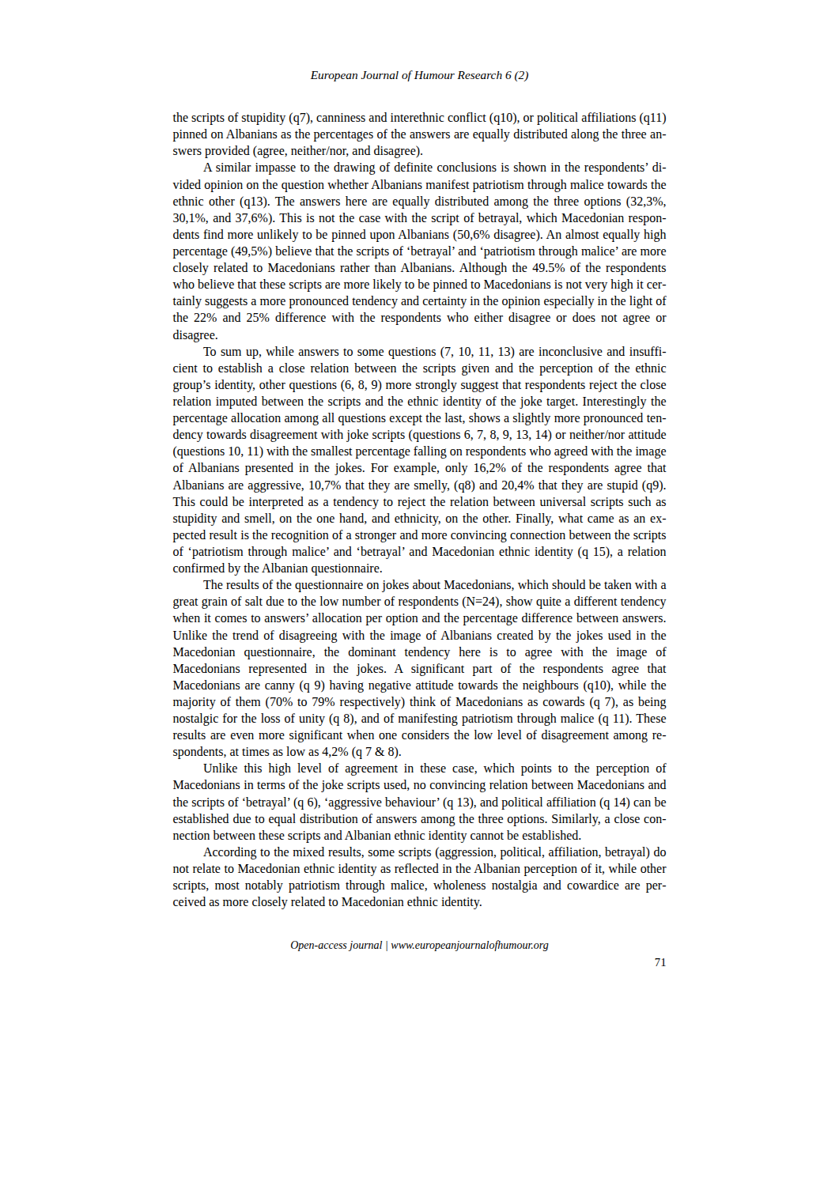European Journal of Humour Research 6 (2)
the scripts of stupidity (q7), canniness and interethnic conflict (q10), or political affiliations (q11) pinned on Albanians as the percentages of the answers are equally distributed along the three answers provided (agree, neither/nor, and disagree).
A similar impasse to the drawing of definite conclusions is shown in the respondents’ divided opinion on the question whether Albanians manifest patriotism through malice towards the ethnic other (q13). The answers here are equally distributed among the three options (32,3%, 30,1%, and 37,6%). This is not the case with the script of betrayal, which Macedonian respondents find more unlikely to be pinned upon Albanians (50,6% disagree). An almost equally high percentage (49,5%) believe that the scripts of ‘betrayal’ and ‘patriotism through malice’ are more closely related to Macedonians rather than Albanians. Although the 49.5% of the respondents who believe that these scripts are more likely to be pinned to Macedonians is not very high it certainly suggests a more pronounced tendency and certainty in the opinion especially in the light of the 22% and 25% difference with the respondents who either disagree or does not agree or disagree.
To sum up, while answers to some questions (7, 10, 11, 13) are inconclusive and insufficient to establish a close relation between the scripts given and the perception of the ethnic group’s identity, other questions (6, 8, 9) more strongly suggest that respondents reject the close relation imputed between the scripts and the ethnic identity of the joke target. Interestingly the percentage allocation among all questions except the last, shows a slightly more pronounced tendency towards disagreement with joke scripts (questions 6, 7, 8, 9, 13, 14) or neither/nor attitude (questions 10, 11) with the smallest percentage falling on respondents who agreed with the image of Albanians presented in the jokes. For example, only 16,2% of the respondents agree that Albanians are aggressive, 10,7% that they are smelly, (q8) and 20,4% that they are stupid (q9). This could be interpreted as a tendency to reject the relation between universal scripts such as stupidity and smell, on the one hand, and ethnicity, on the other. Finally, what came as an expected result is the recognition of a stronger and more convincing connection between the scripts of ‘patriotism through malice’ and ‘betrayal’ and Macedonian ethnic identity (q 15), a relation confirmed by the Albanian questionnaire.
The results of the questionnaire on jokes about Macedonians, which should be taken with a great grain of salt due to the low number of respondents (N=24), show quite a different tendency when it comes to answers’ allocation per option and the percentage difference between answers. Unlike the trend of disagreeing with the image of Albanians created by the jokes used in the Macedonian questionnaire, the dominant tendency here is to agree with the image of Macedonians represented in the jokes. A significant part of the respondents agree that Macedonians are canny (q 9) having negative attitude towards the neighbours (q10), while the majority of them (70% to 79% respectively) think of Macedonians as cowards (q 7), as being nostalgic for the loss of unity (q 8), and of manifesting patriotism through malice (q 11). These results are even more significant when one considers the low level of disagreement among respondents, at times as low as 4,2% (q 7 & 8).
Unlike this high level of agreement in these case, which points to the perception of Macedonians in terms of the joke scripts used, no convincing relation between Macedonians and the scripts of ‘betrayal’ (q 6), ‘aggressive behaviour’ (q 13), and political affiliation (q 14) can be established due to equal distribution of answers among the three options. Similarly, a close connection between these scripts and Albanian ethnic identity cannot be established.
According to the mixed results, some scripts (aggression, political, affiliation, betrayal) do not relate to Macedonian ethnic identity as reflected in the Albanian perception of it, while other scripts, most notably patriotism through malice, wholeness nostalgia and cowardice are perceived as more closely related to Macedonian ethnic identity.
Open-access journal | www.europeanjournalofhumour.org
71